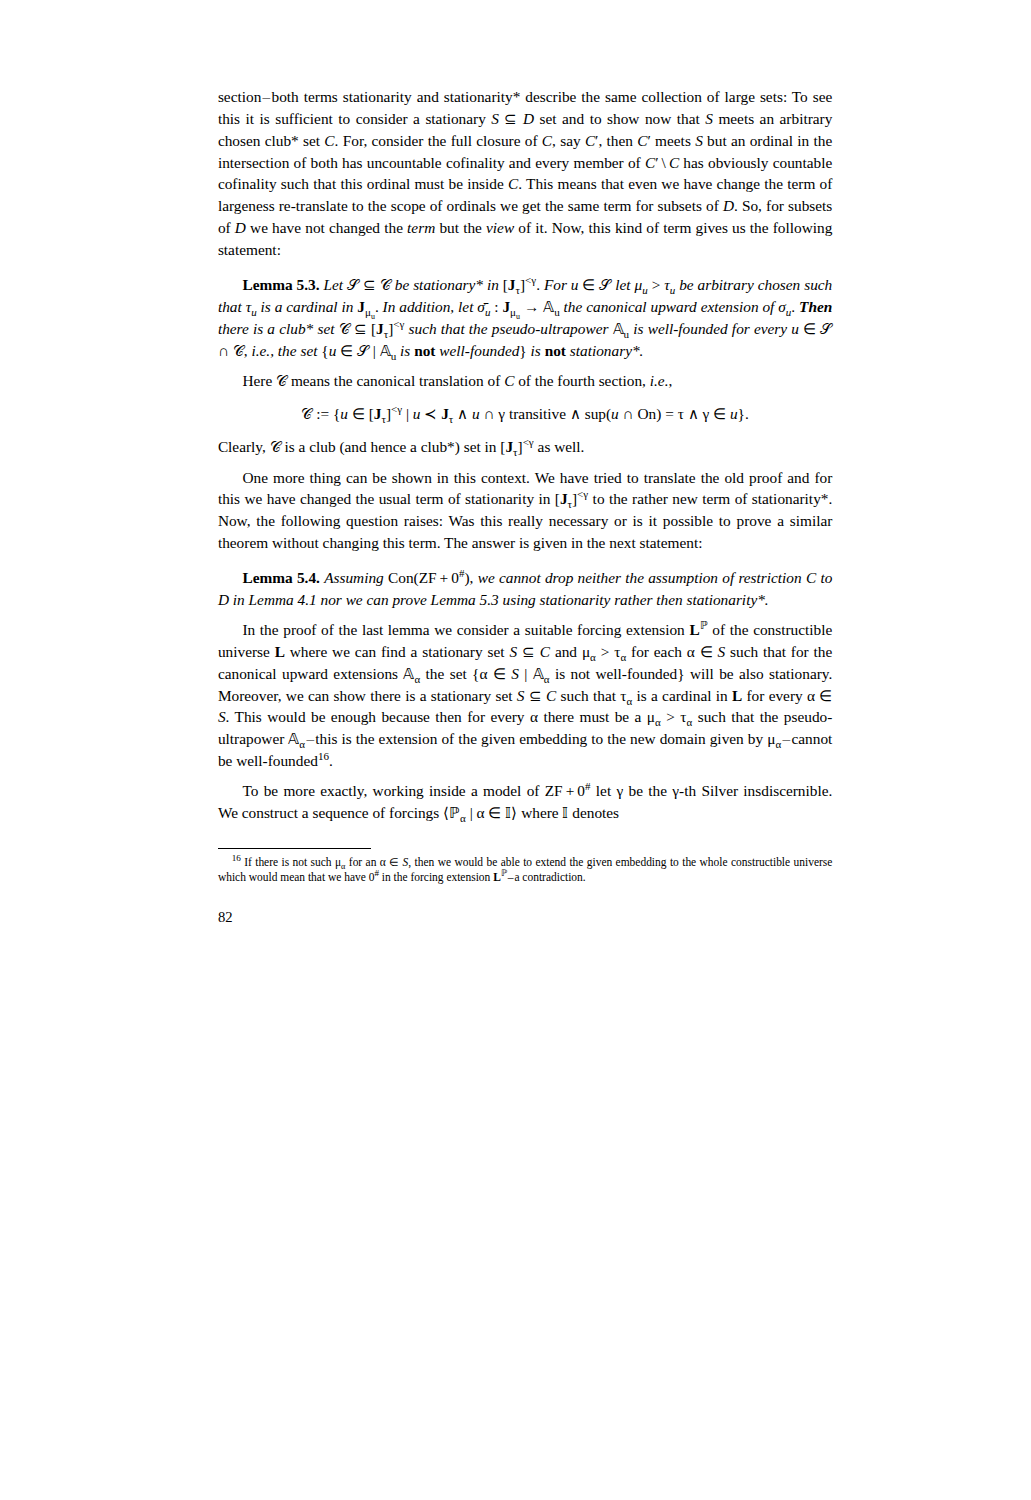section – both terms stationarity and stationarity* describe the same collection of large sets: To see this it is sufficient to consider a stationary S ⊆ D set and to show now that S meets an arbitrary chosen club* set C. For, consider the full closure of C, say C′, then C′ meets S but an ordinal in the intersection of both has uncountable cofinality and every member of C′ \ C has obviously countable cofinality such that this ordinal must be inside C. This means that even we have change the term of largeness re-translate to the scope of ordinals we get the same term for subsets of D. So, for subsets of D we have not changed the term but the view of it. Now, this kind of term gives us the following statement:
Lemma 5.3. Let 𝒮 ⊆ 𝒞 be stationary* in [Jτ]<γ. For u ∈ 𝒮 let μu > τu be arbitrary chosen such that τu is a cardinal in Jμu. In addition, let σ̄u : Jμu → 𝔸u the canonical upward extension of σu. Then there is a club* set 𝒞 ⊆ [Jτ]<γ such that the pseudo-ultrapower 𝔸u is well-founded for every u ∈ 𝒮 ∩ 𝒞, i.e., the set {u ∈ 𝒮 | 𝔸u is not well-founded} is not stationary*.
Here 𝒞 means the canonical translation of C of the fourth section, i.e.,
𝒞 := {u ∈ [Jτ]<γ | u ≺ Jτ ∧ u ∩ γ transitive ∧ sup(u ∩ On) = τ ∧ γ ∈ u}.
Clearly, 𝒞 is a club (and hence a club*) set in [Jτ]<γ as well.
One more thing can be shown in this context. We have tried to translate the old proof and for this we have changed the usual term of stationarity in [Jτ]<γ to the rather new term of stationarity*. Now, the following question raises: Was this really necessary or is it possible to prove a similar theorem without changing this term. The answer is given in the next statement:
Lemma 5.4. Assuming Con(ZF + 0#), we cannot drop neither the assumption of restriction C to D in Lemma 4.1 nor we can prove Lemma 5.3 using stationarity rather then stationarity*.
In the proof of the last lemma we consider a suitable forcing extension Lℙ of the constructible universe L where we can find a stationary set S ⊆ C and μα > τα for each α ∈ S such that for the canonical upward extensions 𝔸α the set {α ∈ S | 𝔸α is not well-founded} will be also stationary. Moreover, we can show there is a stationary set S ⊆ C such that τα is a cardinal in L for every α ∈ S. This would be enough because then for every α there must be a μα > τα such that the pseudo-ultrapower 𝔸α – this is the extension of the given embedding to the new domain given by μα – cannot be well-founded16.
To be more exactly, working inside a model of ZF + 0# let γ be the γ-th Silver insdiscernible. We construct a sequence of forcings ⟨ℙα | α ∈ 𝕀⟩ where 𝕀 denotes
16 If there is not such μα for an α ∈ S, then we would be able to extend the given embedding to the whole constructible universe which would mean that we have 0# in the forcing extension Lℙ – a contradiction.
82